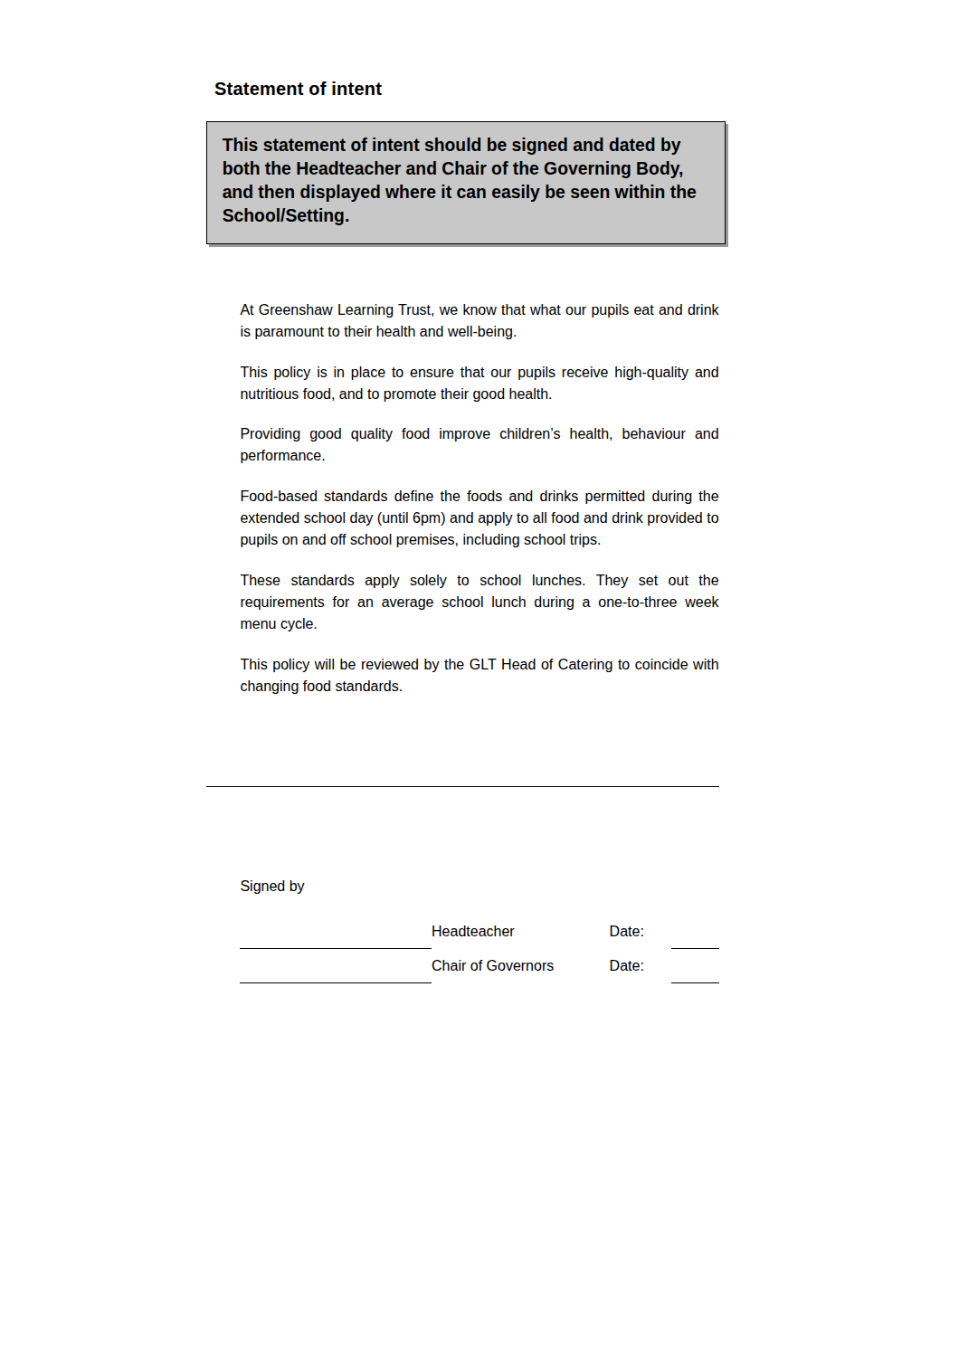Statement of intent
This statement of intent should be signed and dated by both the Headteacher and Chair of the Governing Body, and then displayed where it can easily be seen within the School/Setting.
At Greenshaw Learning Trust, we know that what our pupils eat and drink is paramount to their health and well-being.
This policy is in place to ensure that our pupils receive high-quality and nutritious food, and to promote their good health.
Providing good quality food improve children’s health, behaviour and performance.
Food-based standards define the foods and drinks permitted during the extended school day (until 6pm) and apply to all food and drink provided to pupils on and off school premises, including school trips.
These standards apply solely to school lunches. They set out the requirements for an average school lunch during a one-to-three week menu cycle.
This policy will be reviewed by the GLT Head of Catering to coincide with changing food standards.
Signed by
| | Headteacher | Date: | |
| | Chair of Governors | Date: | |